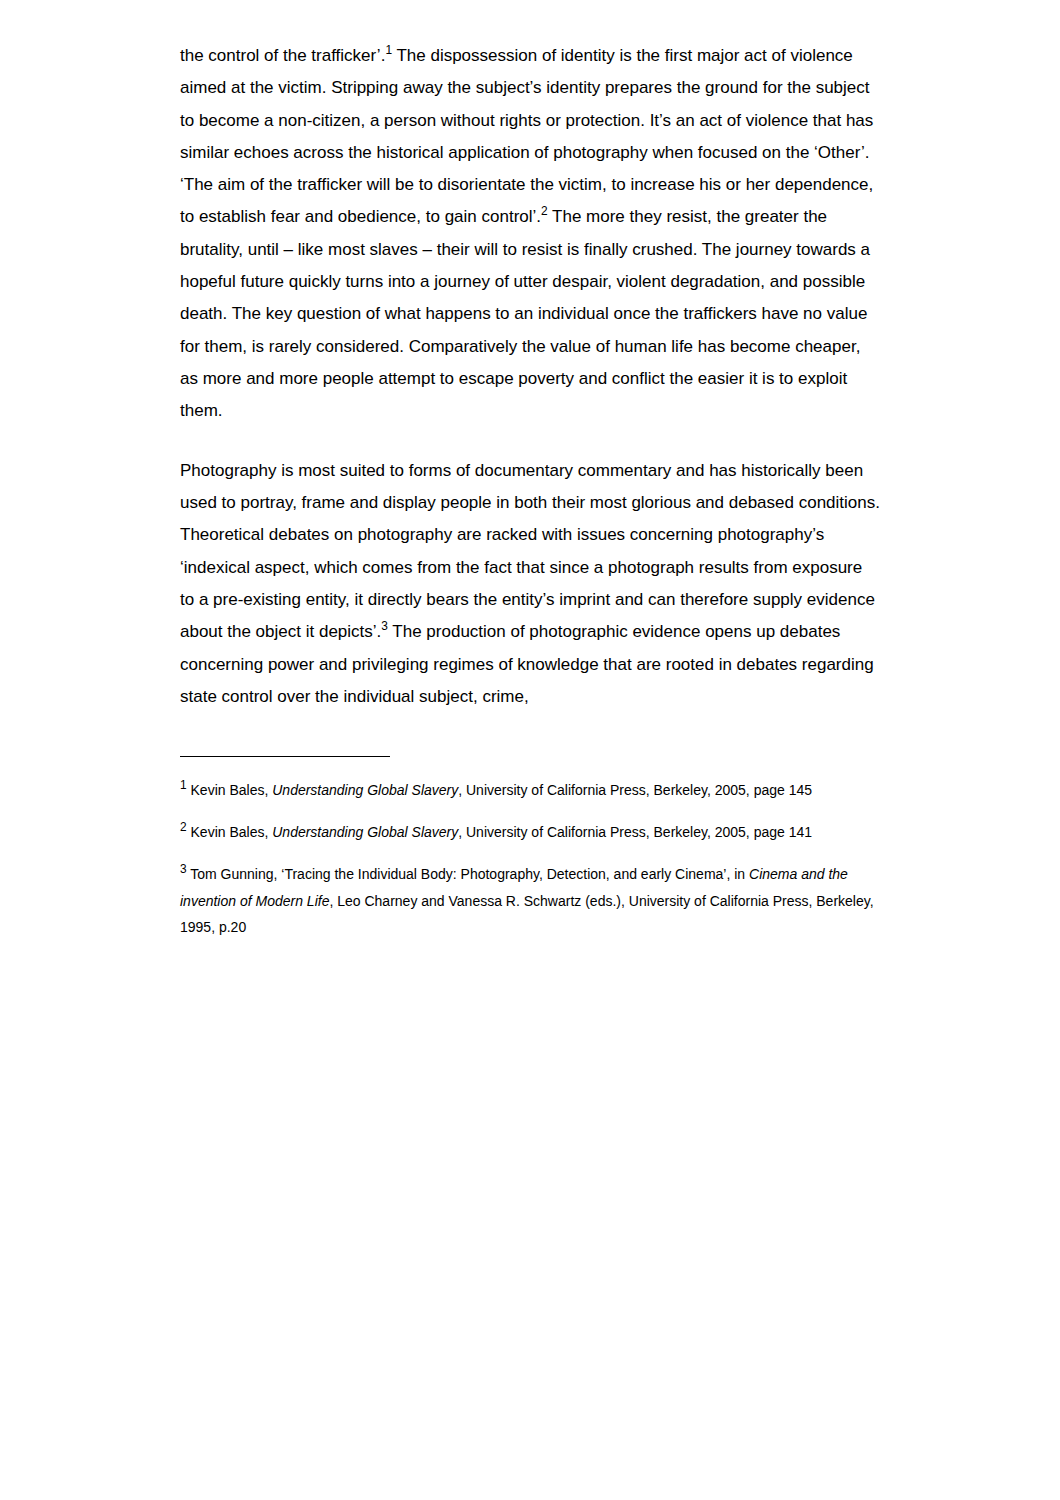the control of the trafficker’.1 The dispossession of identity is the first major act of violence aimed at the victim. Stripping away the subject’s identity prepares the ground for the subject to become a non-citizen, a person without rights or protection. It’s an act of violence that has similar echoes across the historical application of photography when focused on the ‘Other’. ‘The aim of the trafficker will be to disorientate the victim, to increase his or her dependence, to establish fear and obedience, to gain control’.2 The more they resist, the greater the brutality, until – like most slaves – their will to resist is finally crushed. The journey towards a hopeful future quickly turns into a journey of utter despair, violent degradation, and possible death. The key question of what happens to an individual once the traffickers have no value for them, is rarely considered. Comparatively the value of human life has become cheaper, as more and more people attempt to escape poverty and conflict the easier it is to exploit them.
Photography is most suited to forms of documentary commentary and has historically been used to portray, frame and display people in both their most glorious and debased conditions. Theoretical debates on photography are racked with issues concerning photography’s ‘indexical aspect, which comes from the fact that since a photograph results from exposure to a pre-existing entity, it directly bears the entity’s imprint and can therefore supply evidence about the object it depicts’.3 The production of photographic evidence opens up debates concerning power and privileging regimes of knowledge that are rooted in debates regarding state control over the individual subject, crime,
1 Kevin Bales, Understanding Global Slavery, University of California Press, Berkeley, 2005, page 145
2 Kevin Bales, Understanding Global Slavery, University of California Press, Berkeley, 2005, page 141
3 Tom Gunning, ‘Tracing the Individual Body: Photography, Detection, and early Cinema’, in Cinema and the invention of Modern Life, Leo Charney and Vanessa R. Schwartz (eds.), University of California Press, Berkeley, 1995, p.20